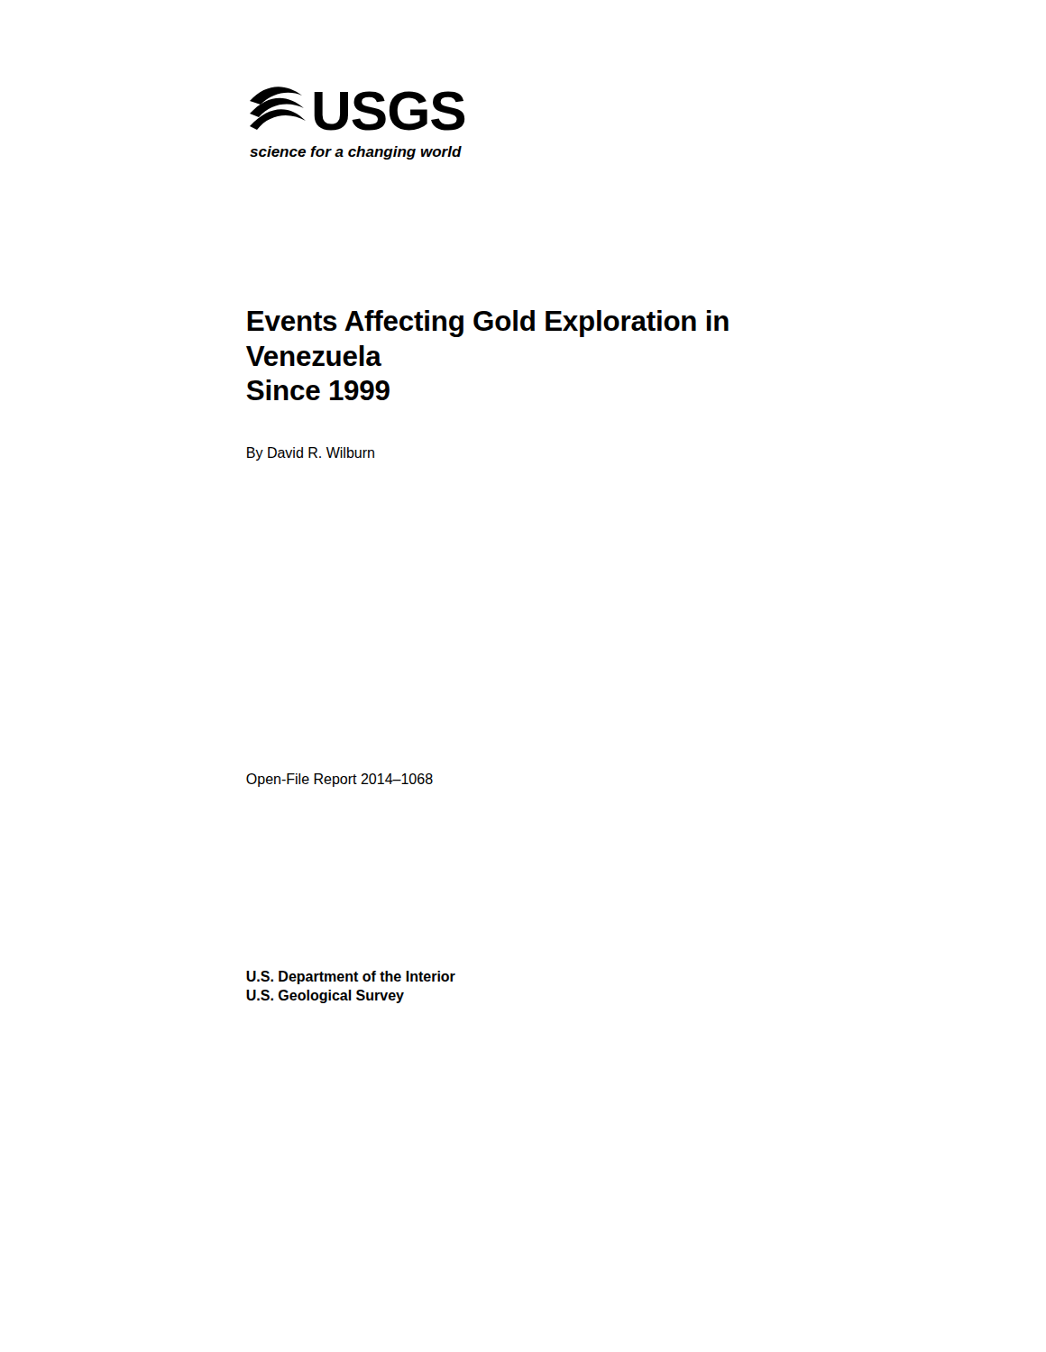USGS — science for a changing world USGS science for a changing world
Events Affecting Gold Exploration in Venezuela
Since 1999
By David R. Wilburn
Open-File Report 2014–1068
U.S. Department of the Interior
U.S. Geological Survey